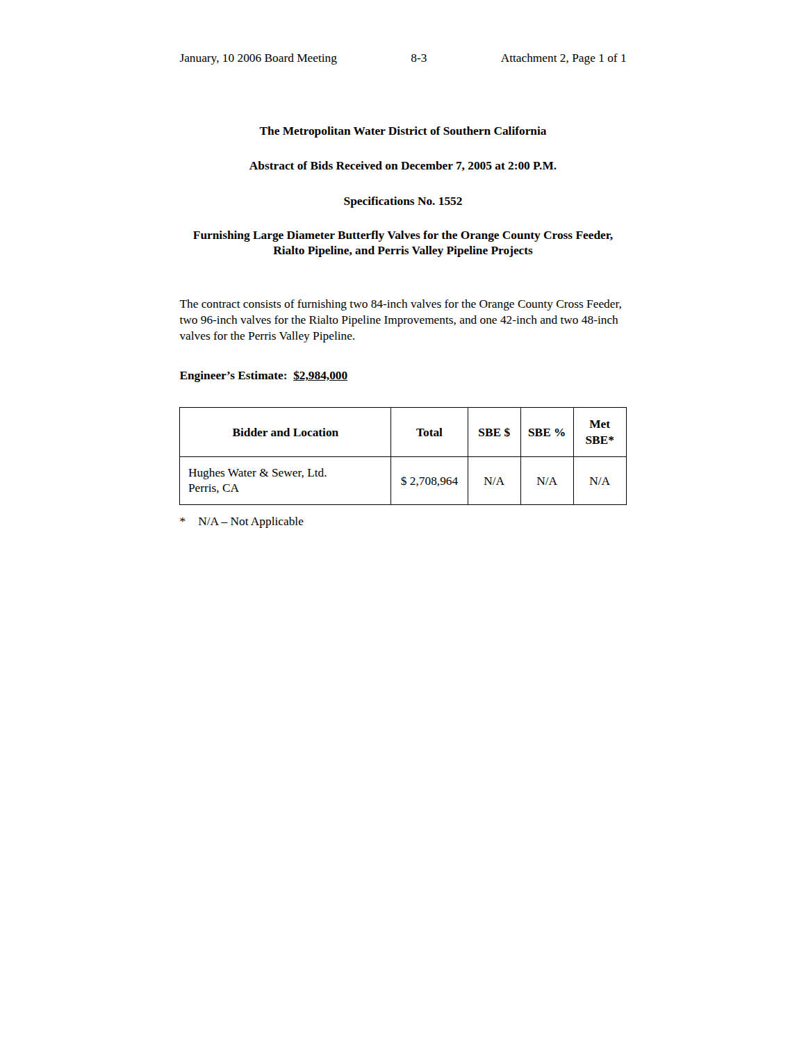January, 10 2006 Board Meeting
8-3
Attachment 2, Page 1 of 1
The Metropolitan Water District of Southern California
Abstract of Bids Received on December 7, 2005 at 2:00 P.M.
Specifications No. 1552
Furnishing Large Diameter Butterfly Valves for the Orange County Cross Feeder,
Rialto Pipeline, and Perris Valley Pipeline Projects
The contract consists of furnishing two 84-inch valves for the Orange County Cross Feeder, two 96-inch valves for the Rialto Pipeline Improvements, and one 42-inch and two 48-inch valves for the Perris Valley Pipeline.
Engineer’s Estimate: $2,984,000
| Bidder and Location | Total | SBE $ | SBE % | Met SBE* |
| --- | --- | --- | --- | --- |
| Hughes Water & Sewer, Ltd. Perris, CA | $ 2,708,964 | N/A | N/A | N/A |
*N/A – Not Applicable